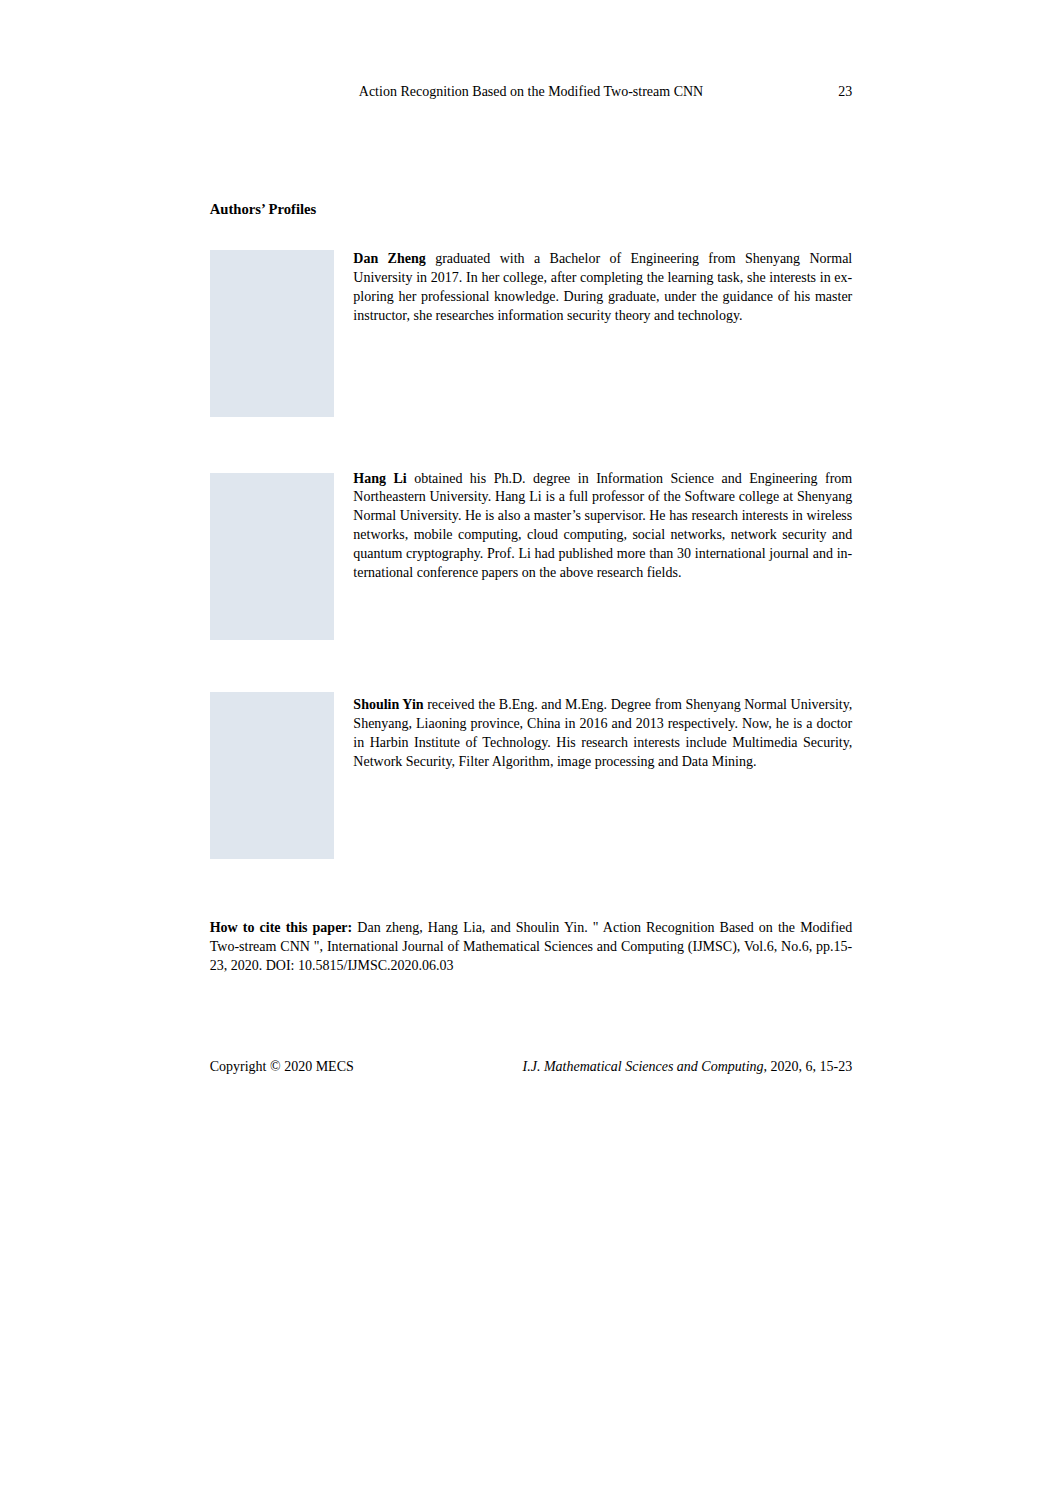Action Recognition Based on the Modified Two-stream CNN 23
Authors’ Profiles
Dan Zheng graduated with a Bachelor of Engineering from Shenyang Normal University in 2017. In her college, after completing the learning task, she interests in exploring her professional knowledge. During graduate, under the guidance of his master instructor, she researches information security theory and technology.
Hang Li obtained his Ph.D. degree in Information Science and Engineering from Northeastern University. Hang Li is a full professor of the Software college at Shenyang Normal University. He is also a master’s supervisor. He has research interests in wireless networks, mobile computing, cloud computing, social networks, network security and quantum cryptography. Prof. Li had published more than 30 international journal and international conference papers on the above research fields.
Shoulin Yin received the B.Eng. and M.Eng. Degree from Shenyang Normal University, Shenyang, Liaoning province, China in 2016 and 2013 respectively. Now, he is a doctor in Harbin Institute of Technology. His research interests include Multimedia Security, Network Security, Filter Algorithm, image processing and Data Mining.
How to cite this paper: Dan zheng, Hang Lia, and Shoulin Yin. " Action Recognition Based on the Modified Two-stream CNN ", International Journal of Mathematical Sciences and Computing (IJMSC), Vol.6, No.6, pp.15-23, 2020. DOI: 10.5815/IJMSC.2020.06.03
Copyright © 2020 MECS
I.J. Mathematical Sciences and Computing, 2020, 6, 15-23